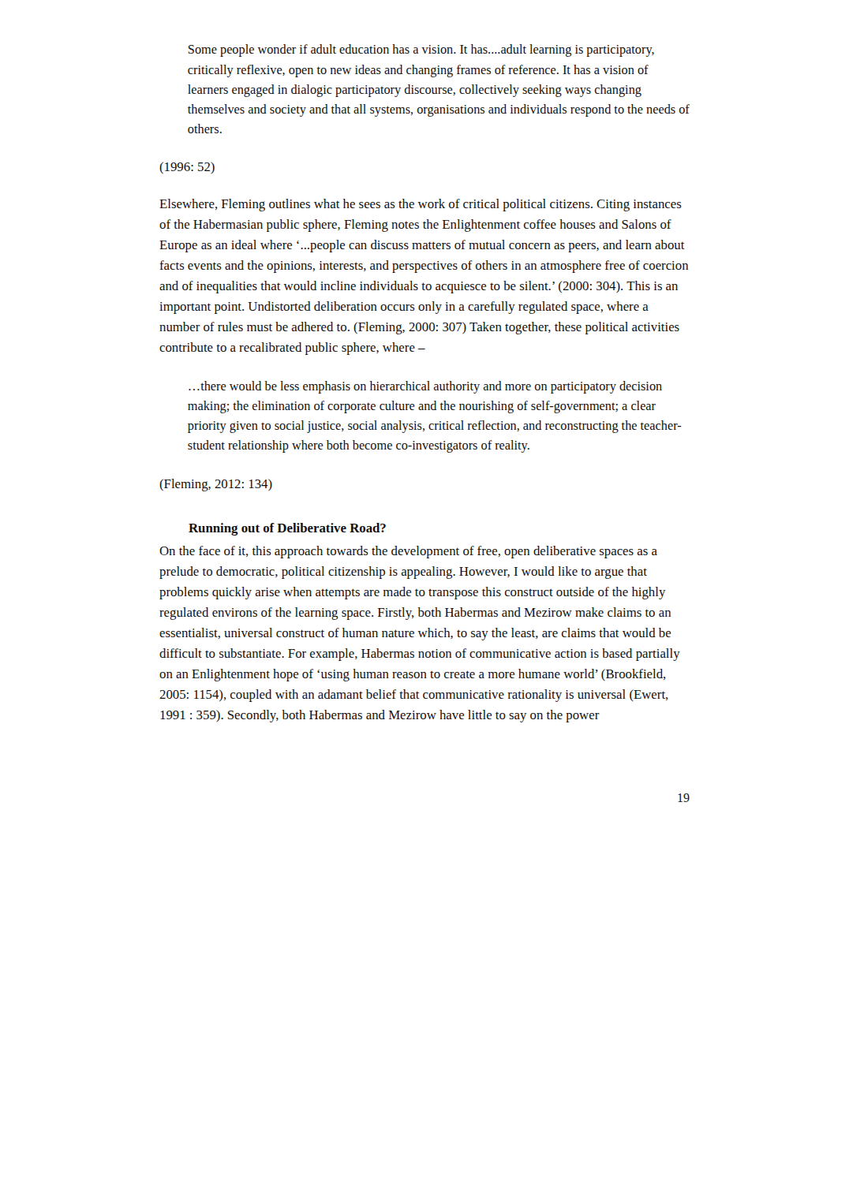Some people wonder if adult education has a vision. It has....adult learning is participatory, critically reflexive, open to new ideas and changing frames of reference. It has a vision of learners engaged in dialogic participatory discourse, collectively seeking ways changing themselves and society and that all systems, organisations and individuals respond to the needs of others.
(1996: 52)
Elsewhere, Fleming outlines what he sees as the work of critical political citizens. Citing instances of the Habermasian public sphere, Fleming notes the Enlightenment coffee houses and Salons of Europe as an ideal where ‘...people can discuss matters of mutual concern as peers, and learn about facts events and the opinions, interests, and perspectives of others in an atmosphere free of coercion and of inequalities that would incline individuals to acquiesce to be silent.’ (2000: 304). This is an important point. Undistorted deliberation occurs only in a carefully regulated space, where a number of rules must be adhered to. (Fleming, 2000: 307) Taken together, these political activities contribute to a recalibrated public sphere, where –
…there would be less emphasis on hierarchical authority and more on participatory decision making; the elimination of corporate culture and the nourishing of self-government; a clear priority given to social justice, social analysis, critical reflection, and reconstructing the teacher-student relationship where both become co-investigators of reality.
(Fleming, 2012: 134)
Running out of Deliberative Road?
On the face of it, this approach towards the development of free, open deliberative spaces as a prelude to democratic, political citizenship is appealing. However, I would like to argue that problems quickly arise when attempts are made to transpose this construct outside of the highly regulated environs of the learning space. Firstly, both Habermas and Mezirow make claims to an essentialist, universal construct of human nature which, to say the least, are claims that would be difficult to substantiate. For example, Habermas notion of communicative action is based partially on an Enlightenment hope of ‘using human reason to create a more humane world’ (Brookfield, 2005: 1154), coupled with an adamant belief that communicative rationality is universal (Ewert, 1991 : 359). Secondly, both Habermas and Mezirow have little to say on the power
19